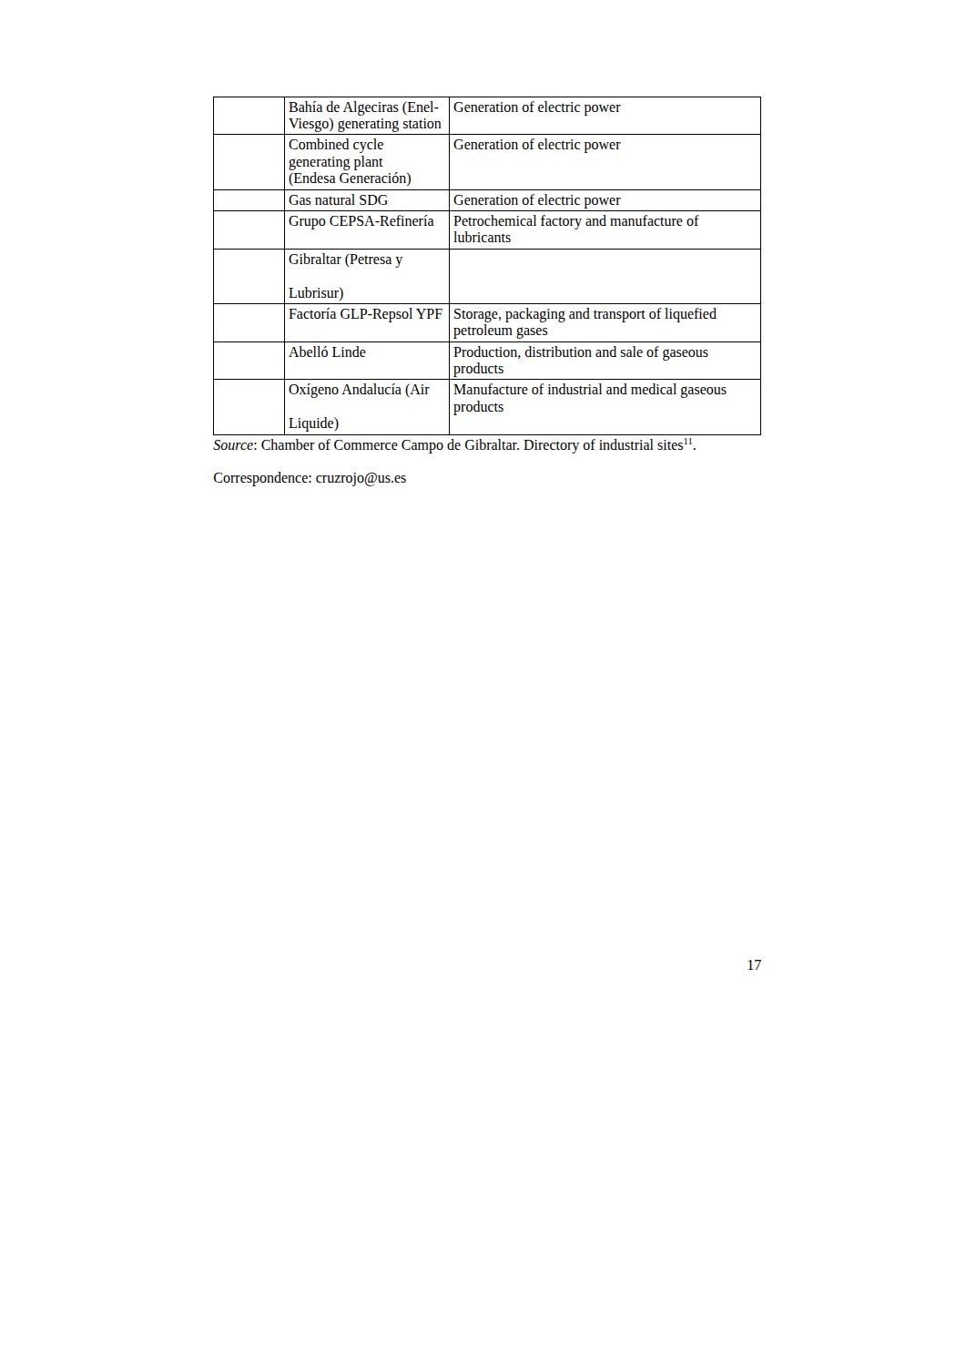| | Bahía de Algeciras (Enel-Viesgo) generating station | Generation of electric power |
| | Combined cycle generating plant (Endesa Generación) | Generation of electric power |
| | Gas natural SDG | Generation of electric power |
| | Grupo CEPSA-Refinería | Petrochemical factory and manufacture of lubricants |
| | Gibraltar (Petresa y Lubrisur) | |
| | Factoría GLP-Repsol YPF | Storage, packaging and transport of liquefied petroleum gases |
| | Abelló Linde | Production, distribution and sale of gaseous products |
| | Oxígeno Andalucía (Air Liquide) | Manufacture of industrial and medical gaseous products |
Source: Chamber of Commerce Campo de Gibraltar. Directory of industrial sites11.
Correspondence: cruzrojo@us.es
17